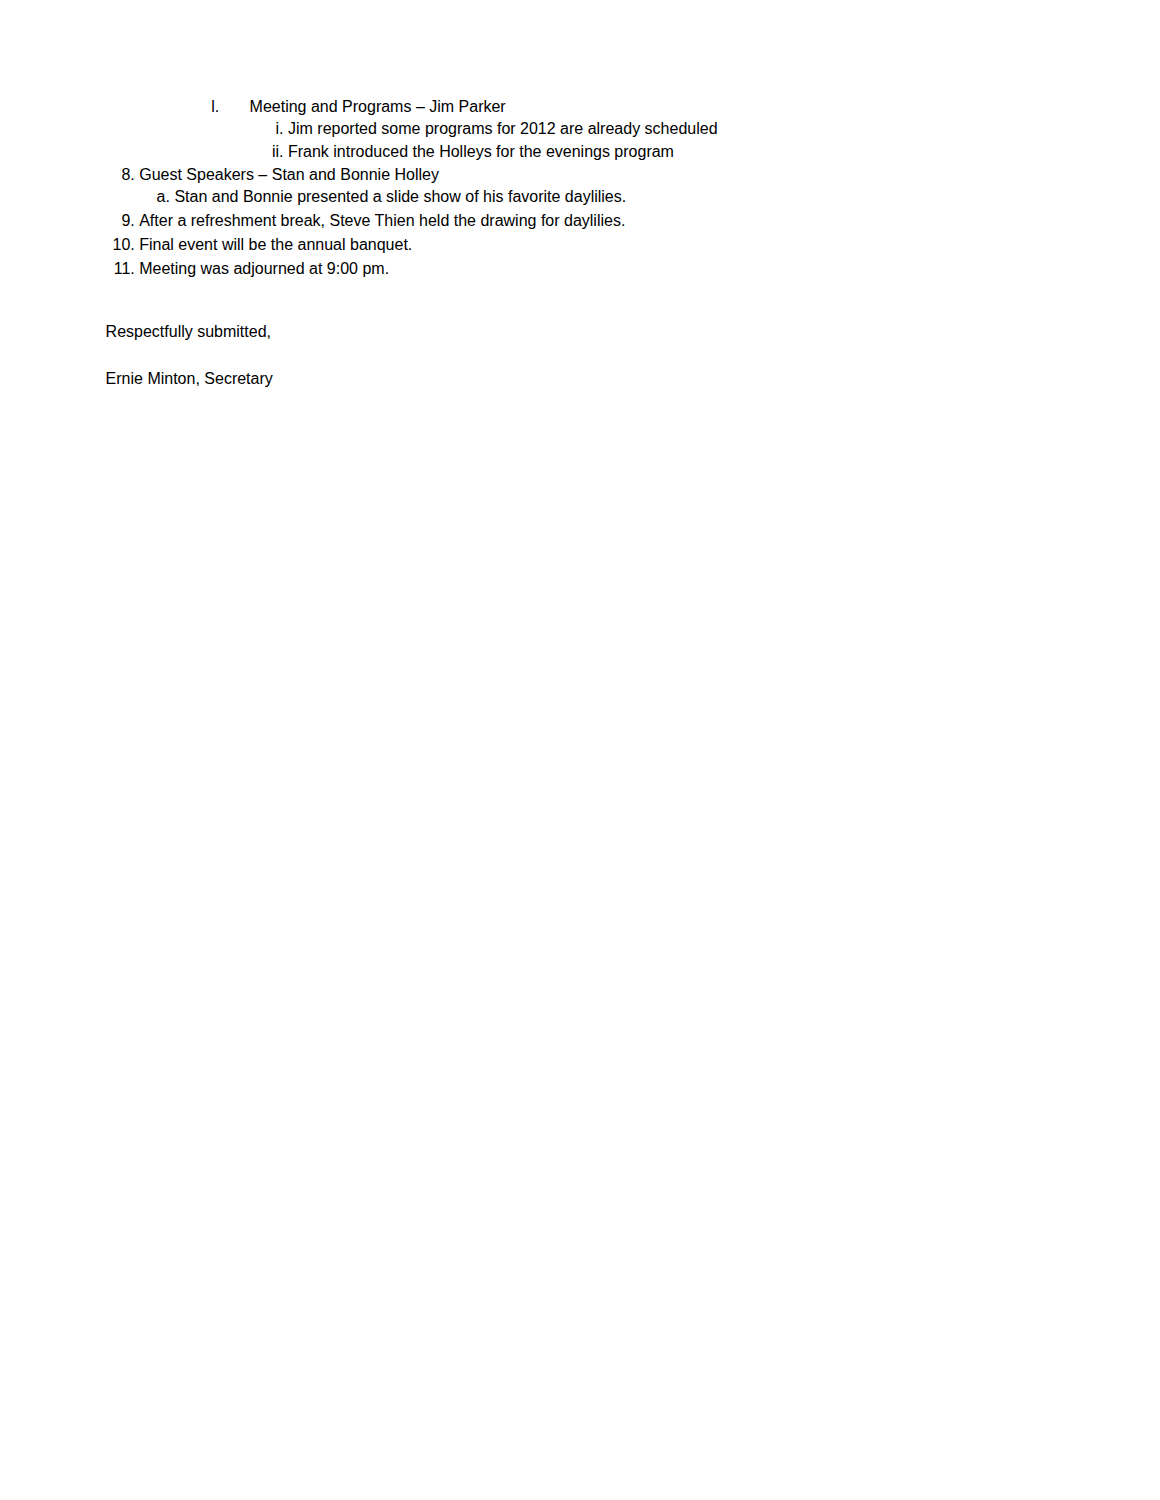Meeting and Programs – Jim Parker
Jim reported some programs for 2012 are already scheduled
Frank introduced the Holleys for the evenings program
Guest Speakers – Stan and Bonnie Holley
Stan and Bonnie presented a slide show of his favorite daylilies.
After a refreshment break, Steve Thien held the drawing for daylilies.
Final event will be the annual banquet.
Meeting was adjourned at 9:00 pm.
Respectfully submitted,
Ernie Minton, Secretary